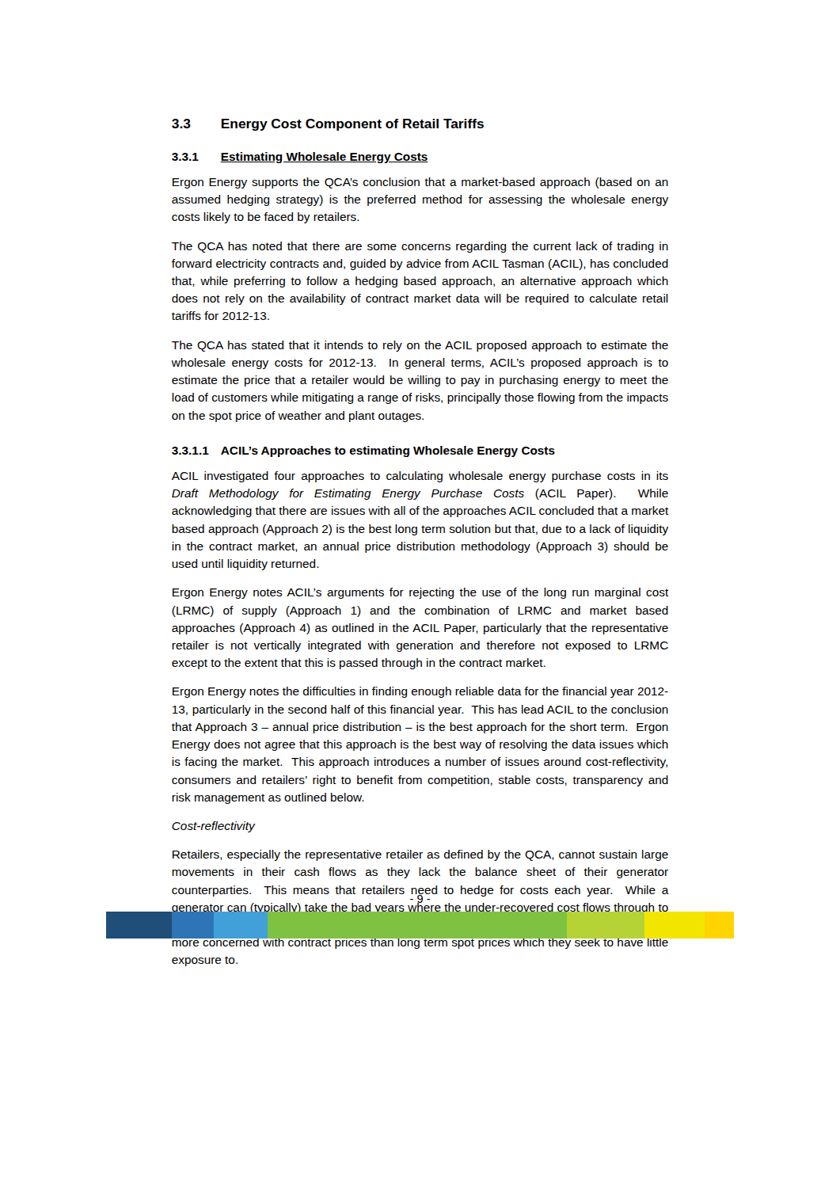3.3 Energy Cost Component of Retail Tariffs
3.3.1 Estimating Wholesale Energy Costs
Ergon Energy supports the QCA’s conclusion that a market-based approach (based on an assumed hedging strategy) is the preferred method for assessing the wholesale energy costs likely to be faced by retailers.
The QCA has noted that there are some concerns regarding the current lack of trading in forward electricity contracts and, guided by advice from ACIL Tasman (ACIL), has concluded that, while preferring to follow a hedging based approach, an alternative approach which does not rely on the availability of contract market data will be required to calculate retail tariffs for 2012-13.
The QCA has stated that it intends to rely on the ACIL proposed approach to estimate the wholesale energy costs for 2012-13. In general terms, ACIL’s proposed approach is to estimate the price that a retailer would be willing to pay in purchasing energy to meet the load of customers while mitigating a range of risks, principally those flowing from the impacts on the spot price of weather and plant outages.
3.3.1.1 ACIL’s Approaches to estimating Wholesale Energy Costs
ACIL investigated four approaches to calculating wholesale energy purchase costs in its Draft Methodology for Estimating Energy Purchase Costs (ACIL Paper). While acknowledging that there are issues with all of the approaches ACIL concluded that a market based approach (Approach 2) is the best long term solution but that, due to a lack of liquidity in the contract market, an annual price distribution methodology (Approach 3) should be used until liquidity returned.
Ergon Energy notes ACIL’s arguments for rejecting the use of the long run marginal cost (LRMC) of supply (Approach 1) and the combination of LRMC and market based approaches (Approach 4) as outlined in the ACIL Paper, particularly that the representative retailer is not vertically integrated with generation and therefore not exposed to LRMC except to the extent that this is passed through in the contract market.
Ergon Energy notes the difficulties in finding enough reliable data for the financial year 2012-13, particularly in the second half of this financial year. This has lead ACIL to the conclusion that Approach 3 – annual price distribution – is the best approach for the short term. Ergon Energy does not agree that this approach is the best way of resolving the data issues which is facing the market. This approach introduces a number of issues around cost-reflectivity, consumers and retailers’ right to benefit from competition, stable costs, transparency and risk management as outlined below.
Cost-reflectivity
Retailers, especially the representative retailer as defined by the QCA, cannot sustain large movements in their cash flows as they lack the balance sheet of their generator counterparties. This means that retailers need to hedge for costs each year. While a generator can (typically) take the bad years where the under-recovered cost flows through to the balance sheet, this is not the case for retailers. This means that the retailer is much more concerned with contract prices than long term spot prices which they seek to have little exposure to.
- 9 -